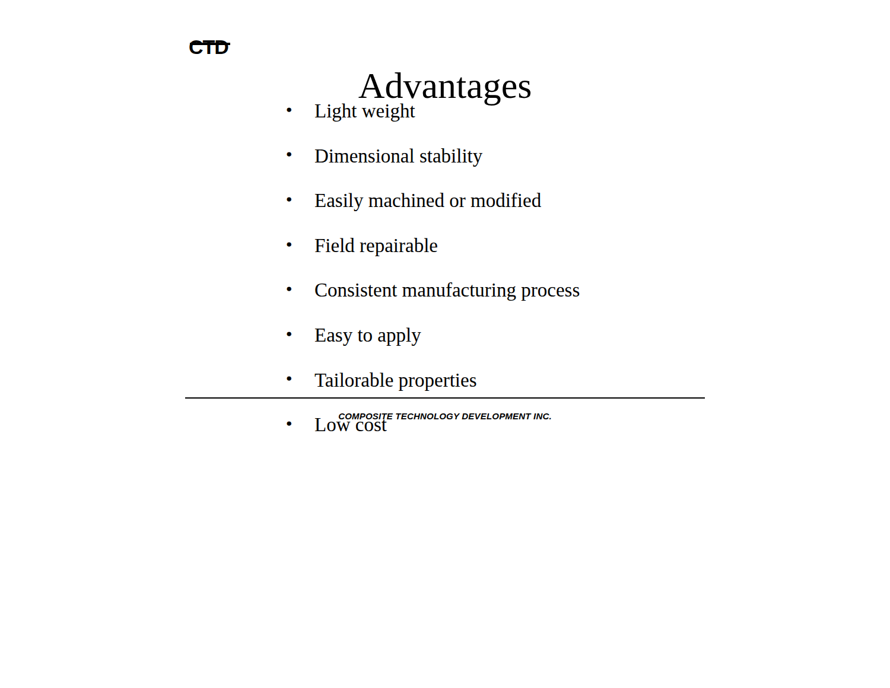CTD
Advantages
Light weight
Dimensional stability
Easily machined or modified
Field repairable
Consistent manufacturing process
Easy to apply
Tailorable properties
Low cost
COMPOSITE TECHNOLOGY DEVELOPMENT INC.